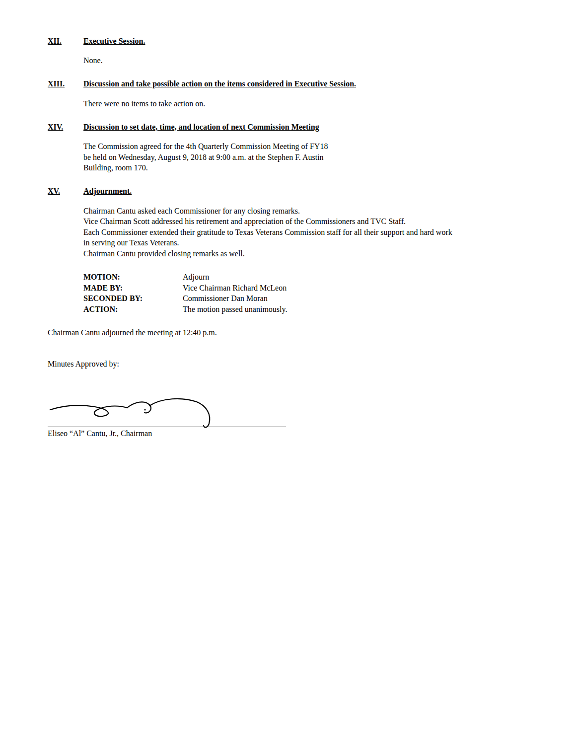XII.
Executive Session.
None.
XIII.
Discussion and take possible action on the items considered in Executive Session.
There were no items to take action on.
XIV.
Discussion to set date, time, and location of next Commission Meeting
The Commission agreed for the 4th Quarterly Commission Meeting of FY18
be held on Wednesday, August 9, 2018 at 9:00 a.m. at the Stephen F. Austin
Building, room 170.
XV.
Adjournment.
Chairman Cantu asked each Commissioner for any closing remarks.
Vice Chairman Scott addressed his retirement and appreciation of the Commissioners and TVC Staff.
Each Commissioner extended their gratitude to Texas Veterans Commission staff for all their support and hard work in serving our Texas Veterans.
Chairman Cantu provided closing remarks as well.
| MOTION: | Adjourn |
| MADE BY: | Vice Chairman Richard McLeon |
| SECONDED BY: | Commissioner Dan Moran |
| ACTION: | The motion passed unanimously. |
Chairman Cantu adjourned the meeting at 12:40 p.m.
Minutes Approved by:
Eliseo “Al” Cantu, Jr., Chairman